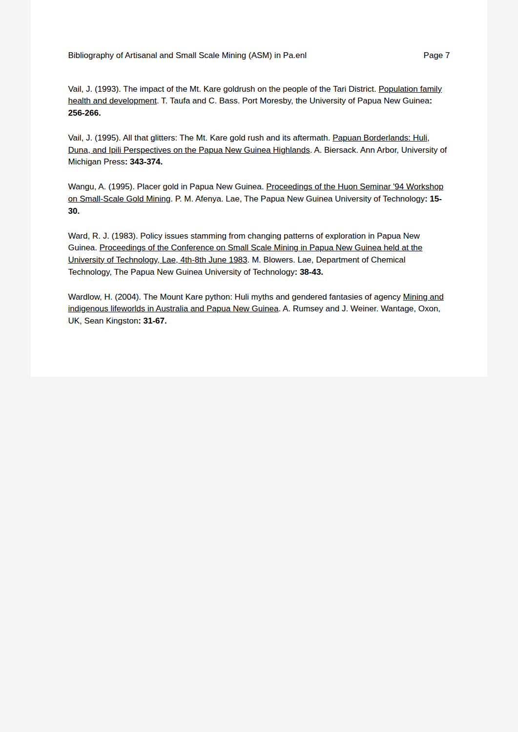Bibliography of Artisanal and Small Scale Mining (ASM) in Pa.enl
Page 7
Vail, J. (1993). The impact of the Mt. Kare goldrush on the people of the Tari District. Population family health and development. T. Taufa and C. Bass. Port Moresby, the University of Papua New Guinea: 256-266.
Vail, J. (1995). All that glitters: The Mt. Kare gold rush and its aftermath. Papuan Borderlands: Huli, Duna, and Ipili Perspectives on the Papua New Guinea Highlands. A. Biersack. Ann Arbor, University of Michigan Press: 343-374.
Wangu, A. (1995). Placer gold in Papua New Guinea. Proceedings of the Huon Seminar '94 Workshop on Small-Scale Gold Mining. P. M. Afenya. Lae, The Papua New Guinea University of Technology: 15-30.
Ward, R. J. (1983). Policy issues stamming from changing patterns of exploration in Papua New Guinea. Proceedings of the Conference on Small Scale Mining in Papua New Guinea held at the University of Technology, Lae, 4th-8th June 1983. M. Blowers. Lae, Department of Chemical Technology, The Papua New Guinea University of Technology: 38-43.
Wardlow, H. (2004). The Mount Kare python: Huli myths and gendered fantasies of agency Mining and indigenous lifeworlds in Australia and Papua New Guinea. A. Rumsey and J. Weiner. Wantage, Oxon, UK, Sean Kingston: 31-67.